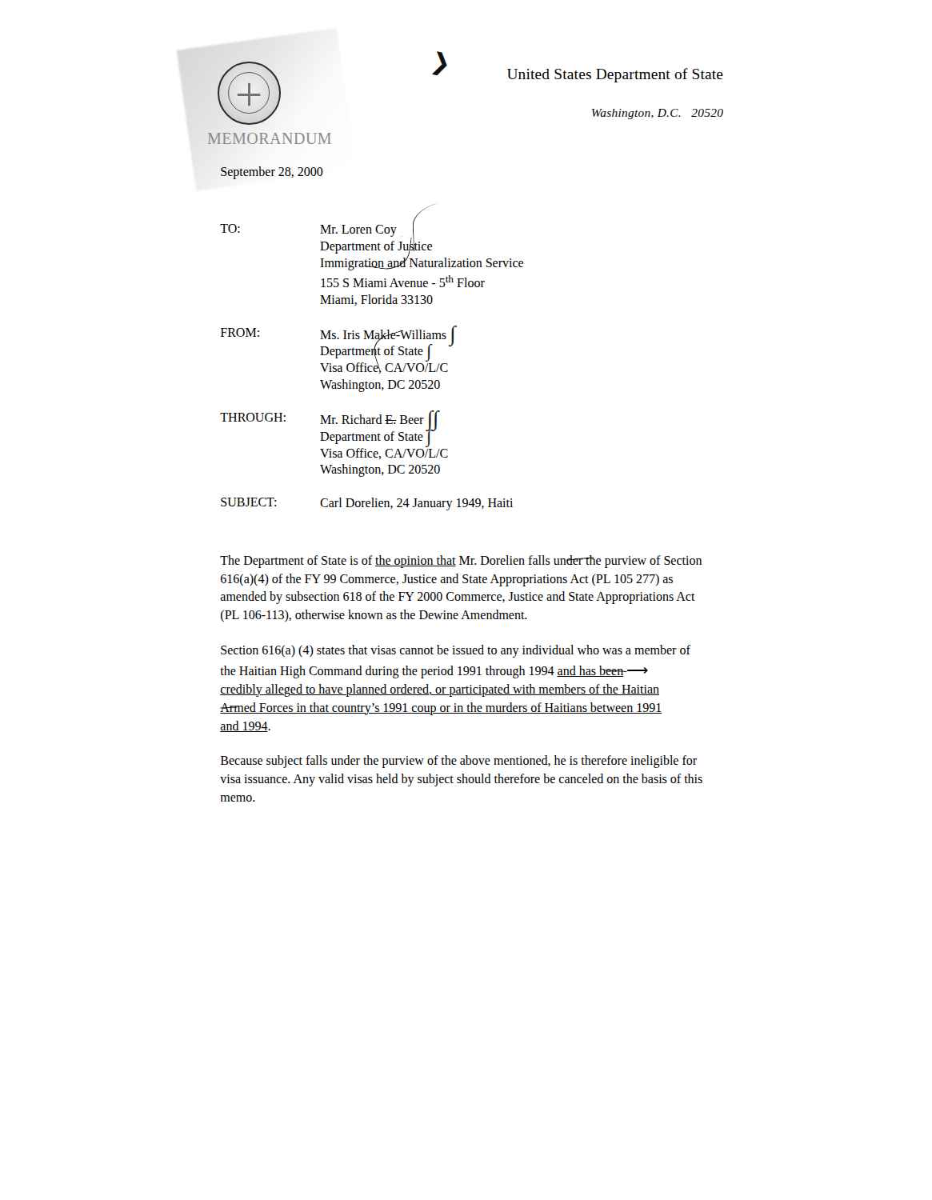❯
United States Department of State
Washington, D.C. 20520
MEM ORANDUM
September 28, 2000
| TO: | Mr. Loren Coy Department of Justice Immigration and Naturalization Service 155 S Miami Avenue - 5 th Floor Miami, Florida 33130 |
| FROM: | Ms. Iris Makle-Williams ∫ Department of State ∫ Visa Office, CA/VO/L/C Washington, DC 20520 |
| THROUGH: | Mr. Richard E. Beer ∫∫ Department of State ∫ Visa Office, CA/VO/L/C Washington, DC 20520 |
| SUBJECT: | Carl Dorelien, 24 January 1949, Haiti |
The Department of State is of the opinion that Mr. Dorelien falls under the purview of Section 616(a)(4) of the FY 99 Commerce, Justice and State Appropriations Act (PL 105 277) as amended by subsection 618 of the FY 2000 Commerce, Justice and State Appropriations Act (PL 106-113), otherwise known as the Dewine Amendment.
Section 616(a) (4) states that visas cannot be issued to any individual who was a member of the Haitian High Command during the period 1991 through 1994 and has been ⟶
credibly alleged to have planned ordered, or participated with members of the Haitian
Armed Forces in that country’s 1991 coup or in the murders of Haitians between 1991
and 1994.
Because subject falls under the purview of the above mentioned, he is therefore ineligible for visa issuance. Any valid visas held by subject should therefore be canceled on the basis of this memo.